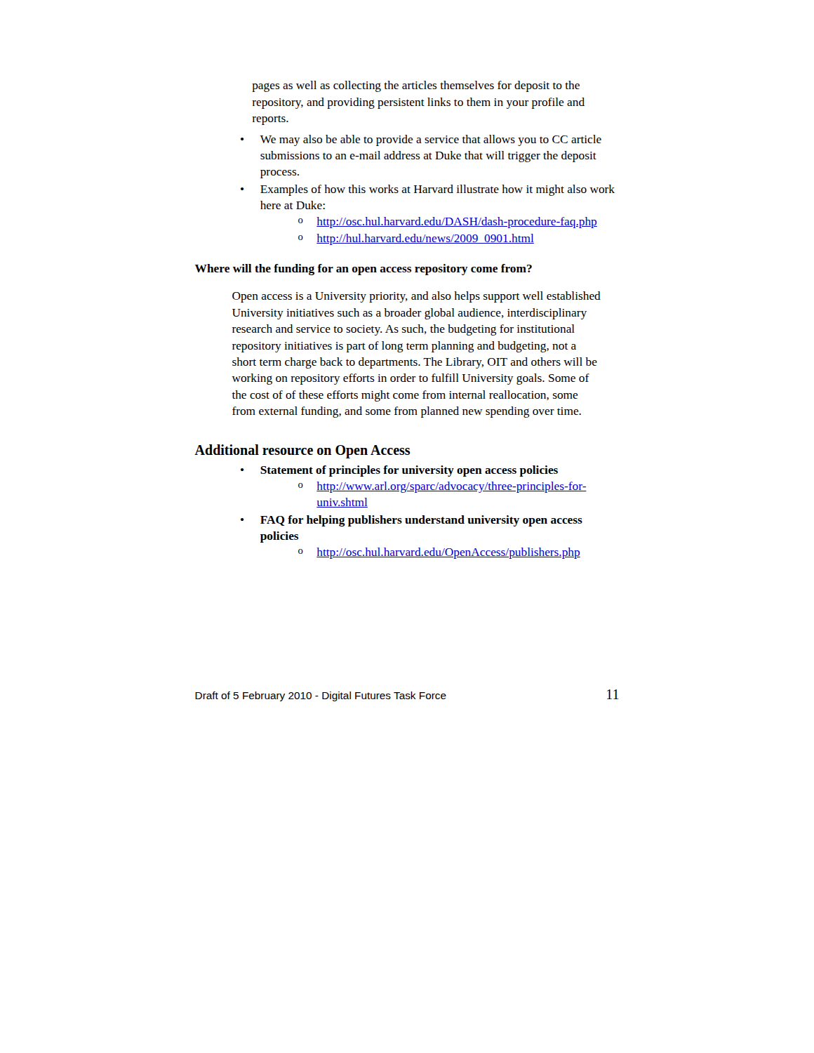pages as well as collecting the articles themselves for deposit to the repository, and providing persistent links to them in your profile and reports.
We may also be able to provide a service that allows you to CC article submissions to an e-mail address at Duke that will trigger the deposit process.
Examples of how this works at Harvard illustrate how it might also work here at Duke:
http://osc.hul.harvard.edu/DASH/dash-procedure-faq.php
http://hul.harvard.edu/news/2009_0901.html
Where will the funding for an open access repository come from?
Open access is a University priority, and also helps support well established University initiatives such as a broader global audience, interdisciplinary research and service to society. As such, the budgeting for institutional repository initiatives is part of long term planning and budgeting, not a short term charge back to departments. The Library, OIT and others will be working on repository efforts in order to fulfill University goals. Some of the cost of of these efforts might come from internal reallocation, some from external funding, and some from planned new spending over time.
Additional resource on Open Access
Statement of principles for university open access policies
http://www.arl.org/sparc/advocacy/three-principles-for-univ.shtml
FAQ for helping publishers understand university open access policies
http://osc.hul.harvard.edu/OpenAccess/publishers.php
Draft of 5 February 2010 - Digital Futures Task Force 11